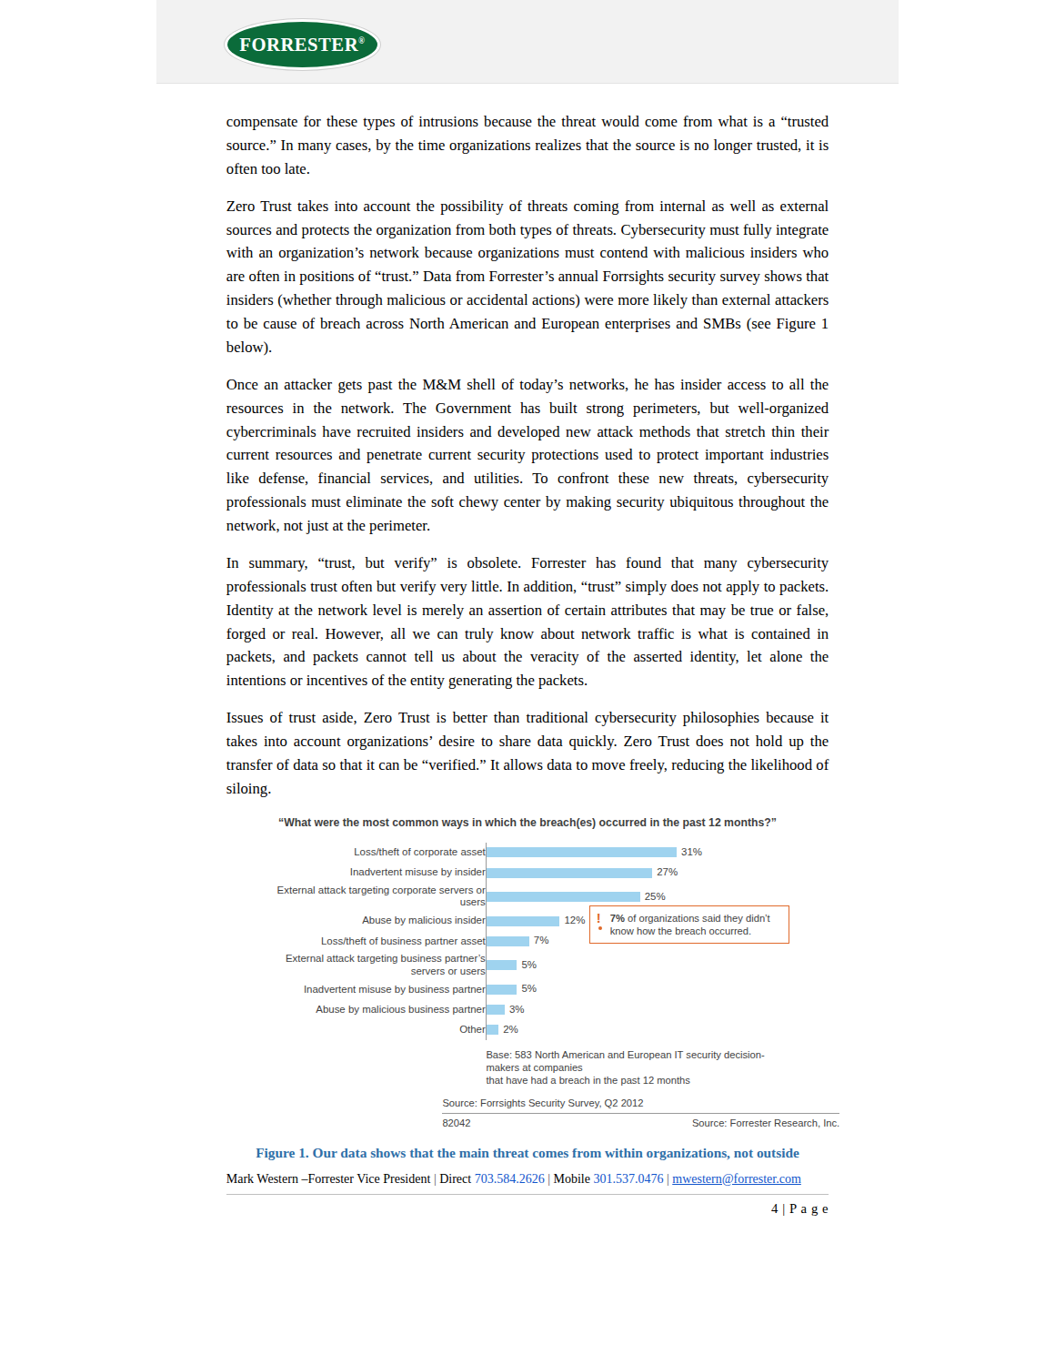FORRESTER®
compensate for these types of intrusions because the threat would come from what is a “trusted source.” In many cases, by the time organizations realizes that the source is no longer trusted, it is often too late.
Zero Trust takes into account the possibility of threats coming from internal as well as external sources and protects the organization from both types of threats. Cybersecurity must fully integrate with an organization’s network because organizations must contend with malicious insiders who are often in positions of “trust.” Data from Forrester’s annual Forrsights security survey shows that insiders (whether through malicious or accidental actions) were more likely than external attackers to be cause of breach across North American and European enterprises and SMBs (see Figure 1 below).
Once an attacker gets past the M&M shell of today’s networks, he has insider access to all the resources in the network. The Government has built strong perimeters, but well-organized cybercriminals have recruited insiders and developed new attack methods that stretch thin their current resources and penetrate current security protections used to protect important industries like defense, financial services, and utilities. To confront these new threats, cybersecurity professionals must eliminate the soft chewy center by making security ubiquitous throughout the network, not just at the perimeter.
In summary, “trust, but verify” is obsolete. Forrester has found that many cybersecurity professionals trust often but verify very little. In addition, “trust” simply does not apply to packets. Identity at the network level is merely an assertion of certain attributes that may be true or false, forged or real. However, all we can truly know about network traffic is what is contained in packets, and packets cannot tell us about the veracity of the asserted identity, let alone the intentions or incentives of the entity generating the packets.
Issues of trust aside, Zero Trust is better than traditional cybersecurity philosophies because it takes into account organizations’ desire to share data quickly. Zero Trust does not hold up the transfer of data so that it can be “verified.” It allows data to move freely, reducing the likelihood of siloing.
“What were the most common ways in which the breach(es) occurred in the past 12 months?”
| Loss/theft of corporate asset | 31% |
| Inadvertent misuse by insider | 27% |
| External attack targeting corporate servers or users | 25% |
| Abuse by malicious insider | 12% |
| Loss/theft of business partner asset | 7% |
| External attack targeting business partner’s servers or users | 5% ! 7% of organizations said they didn’t know how the breach occurred. |
| Inadvertent misuse by business partner | 5% |
| Abuse by malicious business partner | 3% |
| Other | 2% |
Base: 583 North American and European IT security decision-makers at companies
that have had a breach in the past 12 months
Source: Forrsights Security Survey, Q2 2012
82042 Source: Forrester Research, Inc.
Figure 1. Our data shows that the main threat comes from within organizations, not outside
Mark Western –Forrester Vice President | Direct 703.584.2626 | Mobile 301.537.0476 | mwestern@forrester.com
4 | P a g e